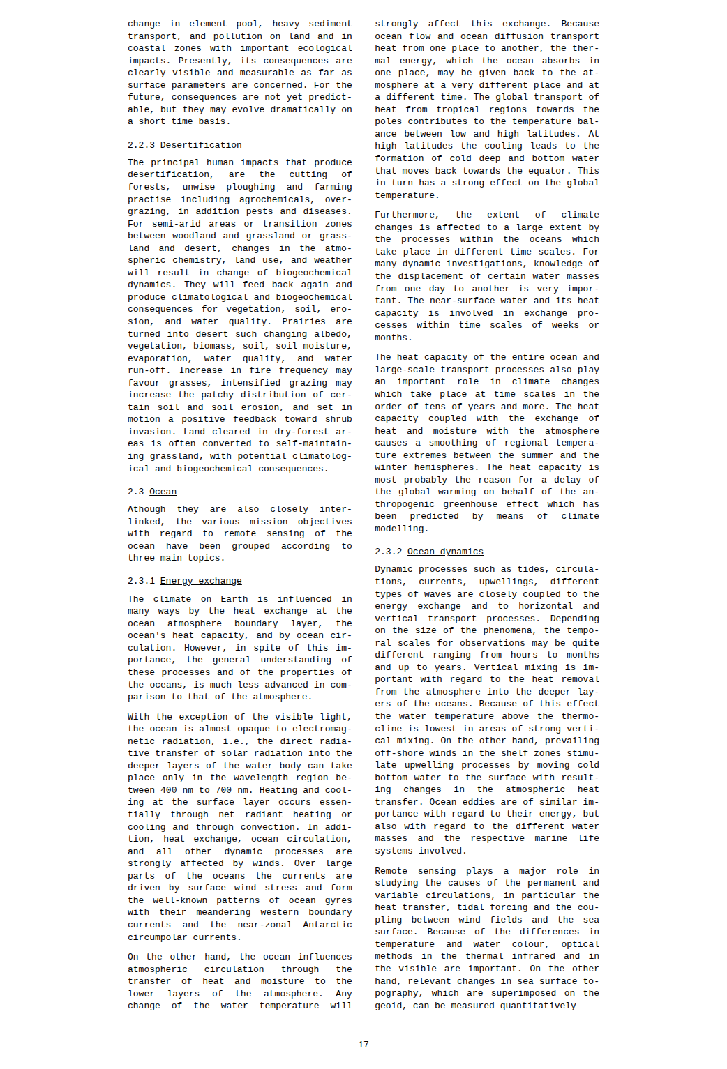change in element pool, heavy sediment transport, and pollution on land and in coastal zones with important ecological impacts. Presently, its consequences are clearly visible and measurable as far as surface parameters are concerned. For the future, consequences are not yet predictable, but they may evolve dramatically on a short time basis.
2.2.3 Desertification
The principal human impacts that produce desertification, are the cutting of forests, unwise ploughing and farming practise including agrochemicals, overgrazing, in addition pests and diseases. For semi-arid areas or transition zones between woodland and grassland or grassland and desert, changes in the atmospheric chemistry, land use, and weather will result in change of biogeochemical dynamics. They will feed back again and produce climatological and biogeochemical consequences for vegetation, soil, erosion, and water quality. Prairies are turned into desert such changing albedo, vegetation, biomass, soil, soil moisture, evaporation, water quality, and water run-off. Increase in fire frequency may favour grasses, intensified grazing may increase the patchy distribution of certain soil and soil erosion, and set in motion a positive feedback toward shrub invasion. Land cleared in dry-forest areas is often converted to self-maintaining grassland, with potential climatological and biogeochemical consequences.
2.3 Ocean
Athough they are also closely interlinked, the various mission objectives with regard to remote sensing of the ocean have been grouped according to three main topics.
2.3.1 Energy exchange
The climate on Earth is influenced in many ways by the heat exchange at the ocean atmosphere boundary layer, the ocean's heat capacity, and by ocean circulation. However, in spite of this importance, the general understanding of these processes and of the properties of the oceans, is much less advanced in comparison to that of the atmosphere.
With the exception of the visible light, the ocean is almost opaque to electromagnetic radiation, i.e., the direct radiative transfer of solar radiation into the deeper layers of the water body can take place only in the wavelength region between 400 nm to 700 nm. Heating and cooling at the surface layer occurs essentially through net radiant heating or cooling and through convection. In addition, heat exchange, ocean circulation, and all other dynamic processes are strongly affected by winds. Over large parts of the oceans the currents are driven by surface wind stress and form the well-known patterns of ocean gyres with their meandering western boundary currents and the near-zonal Antarctic circumpolar currents.
On the other hand, the ocean influences atmospheric circulation through the transfer of heat and moisture to the lower layers of the atmosphere. Any change of the water temperature will strongly affect this exchange. Because ocean flow and ocean diffusion transport heat from one place to another, the thermal energy, which the ocean absorbs in one place, may be given back to the atmosphere at a very different place and at a different time. The global transport of heat from tropical regions towards the poles contributes to the temperature balance between low and high latitudes. At high latitudes the cooling leads to the formation of cold deep and bottom water that moves back towards the equator. This in turn has a strong effect on the global temperature.
Furthermore, the extent of climate changes is affected to a large extent by the processes within the oceans which take place in different time scales. For many dynamic investigations, knowledge of the displacement of certain water masses from one day to another is very important. The near-surface water and its heat capacity is involved in exchange processes within time scales of weeks or months.
The heat capacity of the entire ocean and large-scale transport processes also play an important role in climate changes which take place at time scales in the order of tens of years and more. The heat capacity coupled with the exchange of heat and moisture with the atmosphere causes a smoothing of regional temperature extremes between the summer and the winter hemispheres. The heat capacity is most probably the reason for a delay of the global warming on behalf of the anthropogenic greenhouse effect which has been predicted by means of climate modelling.
2.3.2 Ocean dynamics
Dynamic processes such as tides, circulations, currents, upwellings, different types of waves are closely coupled to the energy exchange and to horizontal and vertical transport processes. Depending on the size of the phenomena, the temporal scales for observations may be quite different ranging from hours to months and up to years. Vertical mixing is important with regard to the heat removal from the atmosphere into the deeper layers of the oceans. Because of this effect the water temperature above the thermocline is lowest in areas of strong vertical mixing. On the other hand, prevailing off-shore winds in the shelf zones stimulate upwelling processes by moving cold bottom water to the surface with resulting changes in the atmospheric heat transfer. Ocean eddies are of similar importance with regard to their energy, but also with regard to the different water masses and the respective marine life systems involved.
Remote sensing plays a major role in studying the causes of the permanent and variable circulations, in particular the heat transfer, tidal forcing and the coupling between wind fields and the sea surface. Because of the differences in temperature and water colour, optical methods in the thermal infrared and in the visible are important. On the other hand, relevant changes in sea surface topography, which are superimposed on the geoid, can be measured quantitatively
17